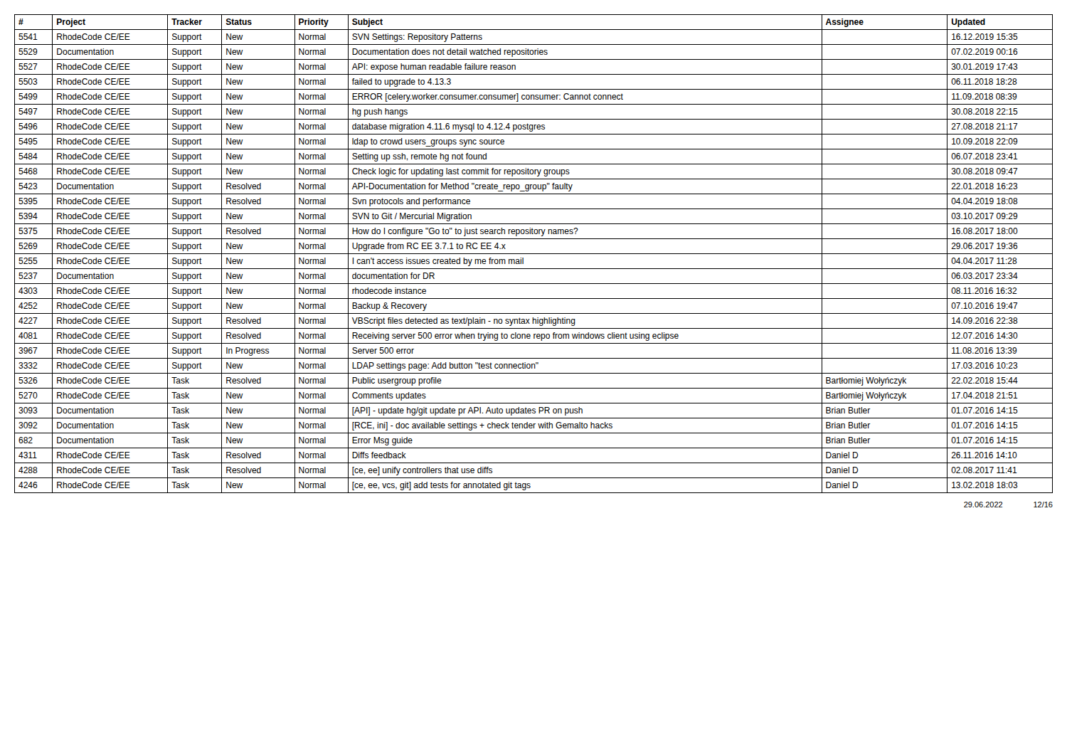| # | Project | Tracker | Status | Priority | Subject | Assignee | Updated |
| --- | --- | --- | --- | --- | --- | --- | --- |
| 5541 | RhodeCode CE/EE | Support | New | Normal | SVN Settings: Repository Patterns | | 16.12.2019 15:35 |
| 5529 | Documentation | Support | New | Normal | Documentation does not detail watched repositories | | 07.02.2019 00:16 |
| 5527 | RhodeCode CE/EE | Support | New | Normal | API: expose human readable failure reason | | 30.01.2019 17:43 |
| 5503 | RhodeCode CE/EE | Support | New | Normal | failed to upgrade to 4.13.3 | | 06.11.2018 18:28 |
| 5499 | RhodeCode CE/EE | Support | New | Normal | ERROR [celery.worker.consumer.consumer] consumer: Cannot connect | | 11.09.2018 08:39 |
| 5497 | RhodeCode CE/EE | Support | New | Normal | hg push hangs | | 30.08.2018 22:15 |
| 5496 | RhodeCode CE/EE | Support | New | Normal | database migration 4.11.6 mysql to 4.12.4 postgres | | 27.08.2018 21:17 |
| 5495 | RhodeCode CE/EE | Support | New | Normal | ldap to crowd users_groups sync source | | 10.09.2018 22:09 |
| 5484 | RhodeCode CE/EE | Support | New | Normal | Setting up ssh, remote hg not found | | 06.07.2018 23:41 |
| 5468 | RhodeCode CE/EE | Support | New | Normal | Check logic for updating last commit for repository groups | | 30.08.2018 09:47 |
| 5423 | Documentation | Support | Resolved | Normal | API-Documentation for Method "create_repo_group" faulty | | 22.01.2018 16:23 |
| 5395 | RhodeCode CE/EE | Support | Resolved | Normal | Svn protocols and performance | | 04.04.2019 18:08 |
| 5394 | RhodeCode CE/EE | Support | New | Normal | SVN to Git / Mercurial Migration | | 03.10.2017 09:29 |
| 5375 | RhodeCode CE/EE | Support | Resolved | Normal | How do I configure "Go to" to just search repository names? | | 16.08.2017 18:00 |
| 5269 | RhodeCode CE/EE | Support | New | Normal | Upgrade from RC EE 3.7.1 to RC EE 4.x | | 29.06.2017 19:36 |
| 5255 | RhodeCode CE/EE | Support | New | Normal | I can't access issues created by me from mail | | 04.04.2017 11:28 |
| 5237 | Documentation | Support | New | Normal | documentation for DR | | 06.03.2017 23:34 |
| 4303 | RhodeCode CE/EE | Support | New | Normal | rhodecode instance | | 08.11.2016 16:32 |
| 4252 | RhodeCode CE/EE | Support | New | Normal | Backup & Recovery | | 07.10.2016 19:47 |
| 4227 | RhodeCode CE/EE | Support | Resolved | Normal | VBScript files detected as text/plain - no syntax highlighting | | 14.09.2016 22:38 |
| 4081 | RhodeCode CE/EE | Support | Resolved | Normal | Receiving server 500 error when trying to clone repo from windows client using eclipse | | 12.07.2016 14:30 |
| 3967 | RhodeCode CE/EE | Support | In Progress | Normal | Server 500 error | | 11.08.2016 13:39 |
| 3332 | RhodeCode CE/EE | Support | New | Normal | LDAP settings page: Add button "test connection" | | 17.03.2016 10:23 |
| 5326 | RhodeCode CE/EE | Task | Resolved | Normal | Public usergroup profile | Bartłomiej Wołyńczyk | 22.02.2018 15:44 |
| 5270 | RhodeCode CE/EE | Task | New | Normal | Comments updates | Bartłomiej Wołyńczyk | 17.04.2018 21:51 |
| 3093 | Documentation | Task | New | Normal | [API] - update hg/git update pr API. Auto updates PR on push | Brian Butler | 01.07.2016 14:15 |
| 3092 | Documentation | Task | New | Normal | [RCE, ini] - doc available settings + check tender with Gemalto hacks | Brian Butler | 01.07.2016 14:15 |
| 682 | Documentation | Task | New | Normal | Error Msg guide | Brian Butler | 01.07.2016 14:15 |
| 4311 | RhodeCode CE/EE | Task | Resolved | Normal | Diffs feedback | Daniel D | 26.11.2016 14:10 |
| 4288 | RhodeCode CE/EE | Task | Resolved | Normal | [ce, ee] unify controllers that use diffs | Daniel D | 02.08.2017 11:41 |
| 4246 | RhodeCode CE/EE | Task | New | Normal | [ce, ee, vcs, git] add tests for annotated git tags | Daniel D | 13.02.2018 18:03 |
29.06.2022 12/16